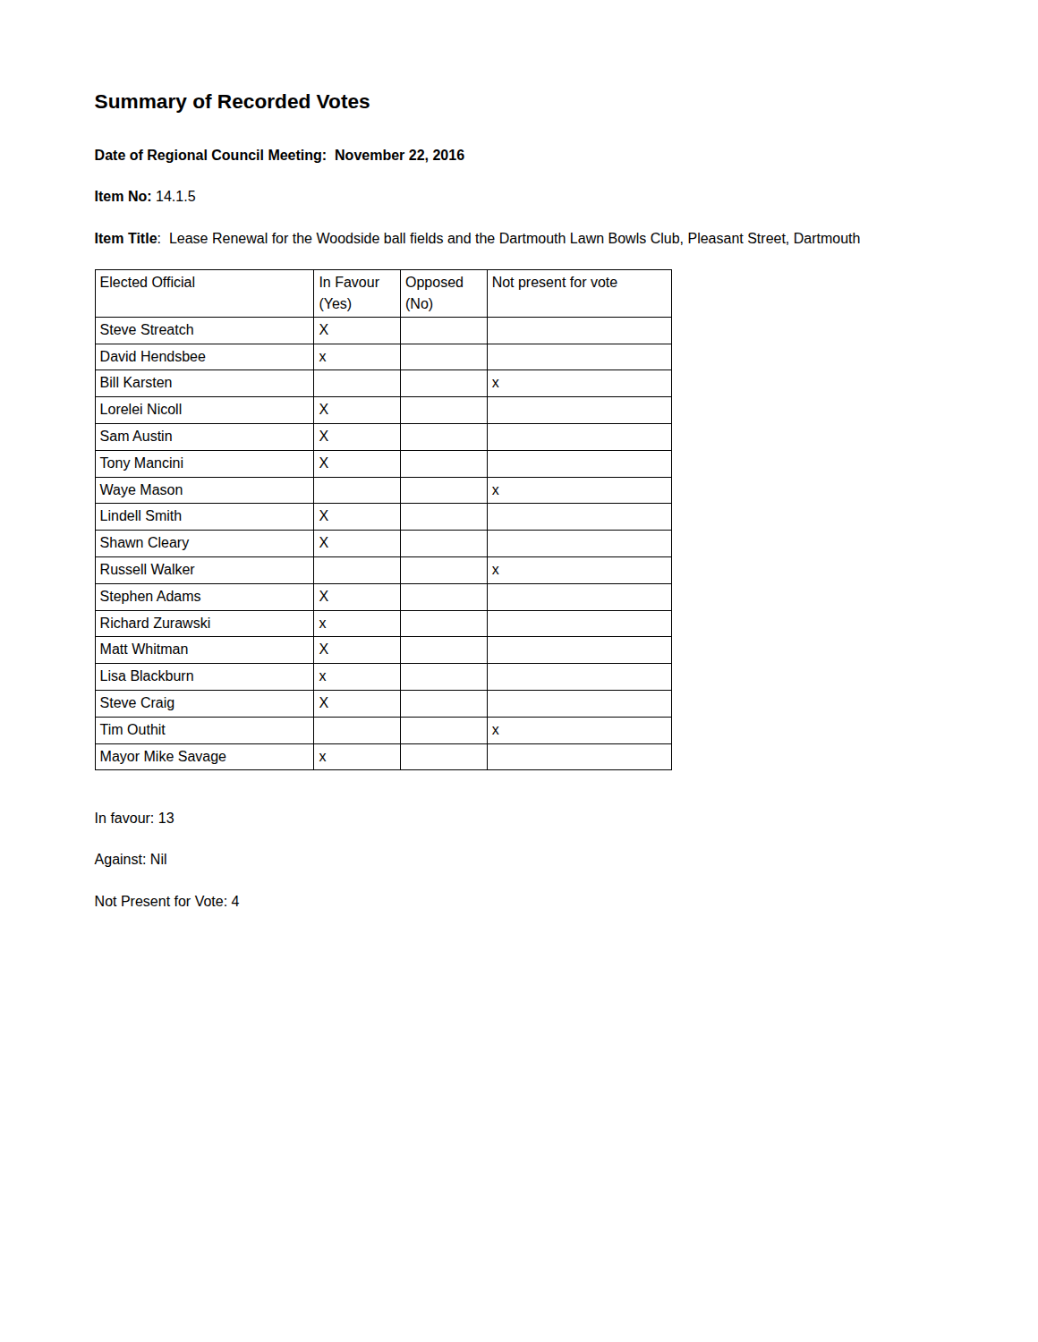Summary of Recorded Votes
Date of Regional Council Meeting: November 22, 2016
Item No: 14.1.5
Item Title: Lease Renewal for the Woodside ball fields and the Dartmouth Lawn Bowls Club, Pleasant Street, Dartmouth
| Elected Official | In Favour (Yes) | Opposed (No) | Not present for vote |
| --- | --- | --- | --- |
| Steve Streatch | X | | |
| David Hendsbee | x | | |
| Bill Karsten | | | x |
| Lorelei Nicoll | X | | |
| Sam Austin | X | | |
| Tony Mancini | X | | |
| Waye Mason | | | x |
| Lindell Smith | X | | |
| Shawn Cleary | X | | |
| Russell Walker | | | x |
| Stephen Adams | X | | |
| Richard Zurawski | x | | |
| Matt Whitman | X | | |
| Lisa Blackburn | x | | |
| Steve Craig | X | | |
| Tim Outhit | | | x |
| Mayor Mike Savage | x | | |
In favour: 13
Against: Nil
Not Present for Vote: 4